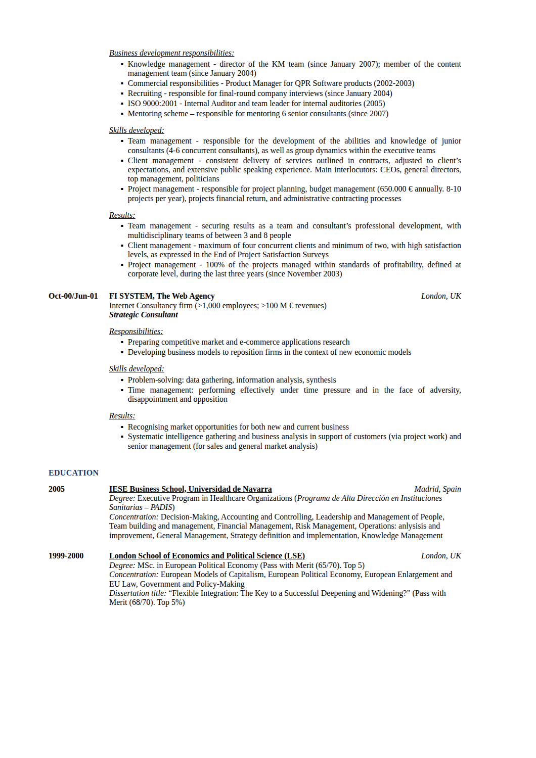Business development responsibilities:
Knowledge management - director of the KM team (since January 2007); member of the content management team (since January 2004)
Commercial responsibilities - Product Manager for QPR Software products (2002-2003)
Recruiting - responsible for final-round company interviews (since January 2004)
ISO 9000:2001 - Internal Auditor and team leader for internal auditories (2005)
Mentoring scheme – responsible for mentoring 6 senior consultants (since 2007)
Skills developed:
Team management - responsible for the development of the abilities and knowledge of junior consultants (4-6 concurrent consultants), as well as group dynamics within the executive teams
Client management - consistent delivery of services outlined in contracts, adjusted to client’s expectations, and extensive public speaking experience. Main interlocutors: CEOs, general directors, top management, politicians
Project management - responsible for project planning, budget management (650.000 € annually. 8-10 projects per year), projects financial return, and administrative contracting processes
Results:
Team management - securing results as a team and consultant’s professional development, with multidisciplinary teams of between 3 and 8 people
Client management - maximum of four concurrent clients and minimum of two, with high satisfaction levels, as expressed in the End of Project Satisfaction Surveys
Project management - 100% of the projects managed within standards of profitability, defined at corporate level, during the last three years (since November 2003)
Oct-00/Jun-01
FI SYSTEM, The Web Agency London, UK
Internet Consultancy firm (>1,000 employees; >100 M € revenues)
Strategic Consultant
Responsibilities:
Preparing competitive market and e-commerce applications research
Developing business models to reposition firms in the context of new economic models
Skills developed:
Problem-solving: data gathering, information analysis, synthesis
Time management: performing effectively under time pressure and in the face of adversity, disappointment and opposition
Results:
Recognising market opportunities for both new and current business
Systematic intelligence gathering and business analysis in support of customers (via project work) and senior management (for sales and general market analysis)
Education
2005
IESE Business School, Universidad de Navarra Madrid, Spain
Degree: Executive Program in Healthcare Organizations (Programa de Alta Dirección en Instituciones Sanitarias – PADIS)
Concentration: Decision-Making, Accounting and Controlling, Leadership and Management of People, Team building and management, Financial Management, Risk Management, Operations: anlysisis and improvement, General Management, Strategy definition and implementation, Knowledge Management
1999-2000
London School of Economics and Political Science (LSE) London, UK
Degree: MSc. in European Political Economy (Pass with Merit (65/70). Top 5)
Concentration: European Models of Capitalism, European Political Economy, European Enlargement and EU Law, Government and Policy-Making
Dissertation title: “Flexible Integration: The Key to a Successful Deepening and Widening?” (Pass with Merit (68/70). Top 5%)